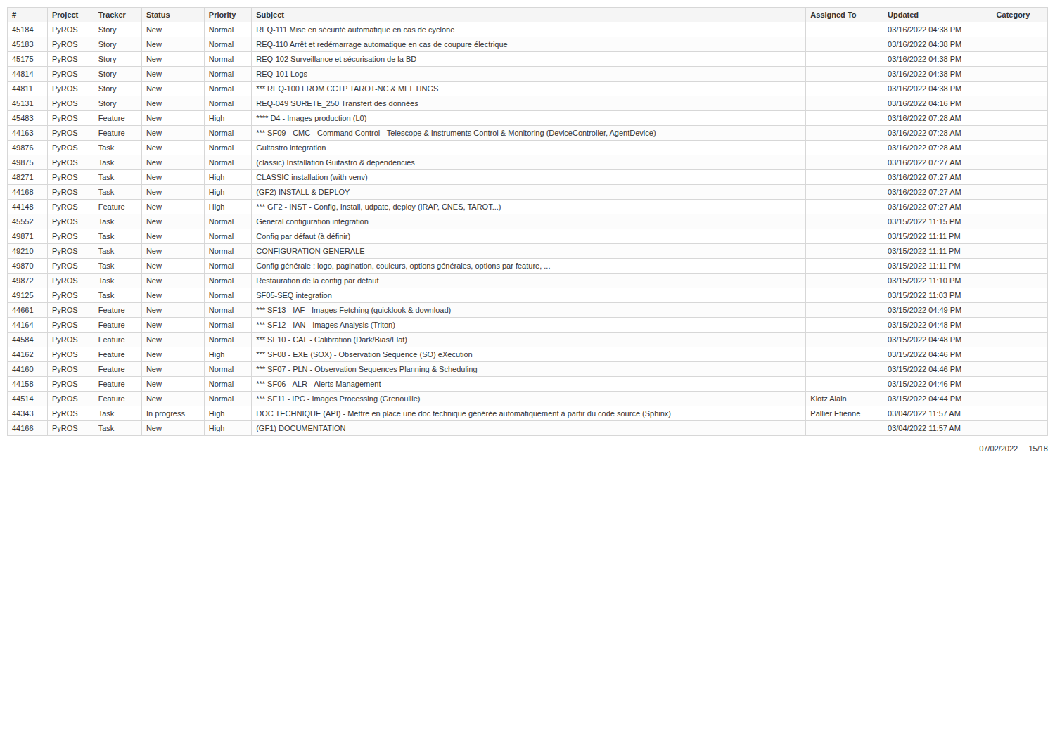| # | Project | Tracker | Status | Priority | Subject | Assigned To | Updated | Category |
| --- | --- | --- | --- | --- | --- | --- | --- | --- |
| 45184 | PyROS | Story | New | Normal | REQ-111 Mise en sécurité automatique en cas de cyclone | | 03/16/2022 04:38 PM | |
| 45183 | PyROS | Story | New | Normal | REQ-110 Arrêt et redémarrage automatique en cas de coupure électrique | | 03/16/2022 04:38 PM | |
| 45175 | PyROS | Story | New | Normal | REQ-102 Surveillance et sécurisation de la BD | | 03/16/2022 04:38 PM | |
| 44814 | PyROS | Story | New | Normal | REQ-101 Logs | | 03/16/2022 04:38 PM | |
| 44811 | PyROS | Story | New | Normal | *** REQ-100 FROM CCTP TAROT-NC & MEETINGS | | 03/16/2022 04:38 PM | |
| 45131 | PyROS | Story | New | Normal | REQ-049 SURETE_250 Transfert des données | | 03/16/2022 04:16 PM | |
| 45483 | PyROS | Feature | New | High | **** D4 - Images production (L0) | | 03/16/2022 07:28 AM | |
| 44163 | PyROS | Feature | New | Normal | *** SF09 - CMC - Command Control - Telescope & Instruments Control & Monitoring (DeviceController, AgentDevice) | | 03/16/2022 07:28 AM | |
| 49876 | PyROS | Task | New | Normal | Guitastro integration | | 03/16/2022 07:28 AM | |
| 49875 | PyROS | Task | New | Normal | (classic) Installation Guitastro & dependencies | | 03/16/2022 07:27 AM | |
| 48271 | PyROS | Task | New | High | CLASSIC installation (with venv) | | 03/16/2022 07:27 AM | |
| 44168 | PyROS | Task | New | High | (GF2) INSTALL & DEPLOY | | 03/16/2022 07:27 AM | |
| 44148 | PyROS | Feature | New | High | *** GF2 - INST - Config, Install, udpate, deploy (IRAP, CNES, TAROT...) | | 03/16/2022 07:27 AM | |
| 45552 | PyROS | Task | New | Normal | General configuration integration | | 03/15/2022 11:15 PM | |
| 49871 | PyROS | Task | New | Normal | Config par défaut (à définir) | | 03/15/2022 11:11 PM | |
| 49210 | PyROS | Task | New | Normal | CONFIGURATION GENERALE | | 03/15/2022 11:11 PM | |
| 49870 | PyROS | Task | New | Normal | Config générale : logo, pagination, couleurs, options générales, options par feature, ... | | 03/15/2022 11:11 PM | |
| 49872 | PyROS | Task | New | Normal | Restauration de la config par défaut | | 03/15/2022 11:10 PM | |
| 49125 | PyROS | Task | New | Normal | SF05-SEQ integration | | 03/15/2022 11:03 PM | |
| 44661 | PyROS | Feature | New | Normal | *** SF13 - IAF - Images Fetching (quicklook & download) | | 03/15/2022 04:49 PM | |
| 44164 | PyROS | Feature | New | Normal | *** SF12 - IAN - Images Analysis (Triton) | | 03/15/2022 04:48 PM | |
| 44584 | PyROS | Feature | New | Normal | *** SF10 - CAL - Calibration (Dark/Bias/Flat) | | 03/15/2022 04:48 PM | |
| 44162 | PyROS | Feature | New | High | *** SF08 - EXE (SOX) - Observation Sequence (SO) eXecution | | 03/15/2022 04:46 PM | |
| 44160 | PyROS | Feature | New | Normal | *** SF07 - PLN - Observation Sequences Planning & Scheduling | | 03/15/2022 04:46 PM | |
| 44158 | PyROS | Feature | New | Normal | *** SF06 - ALR - Alerts Management | | 03/15/2022 04:46 PM | |
| 44514 | PyROS | Feature | New | Normal | *** SF11 - IPC - Images Processing (Grenouille) | Klotz Alain | 03/15/2022 04:44 PM | |
| 44343 | PyROS | Task | In progress | High | DOC TECHNIQUE (API) - Mettre en place une doc technique générée automatiquement à partir du code source (Sphinx) | Pallier Etienne | 03/04/2022 11:57 AM | |
| 44166 | PyROS | Task | New | High | (GF1) DOCUMENTATION | | 03/04/2022 11:57 AM | |
07/02/2022 15/18